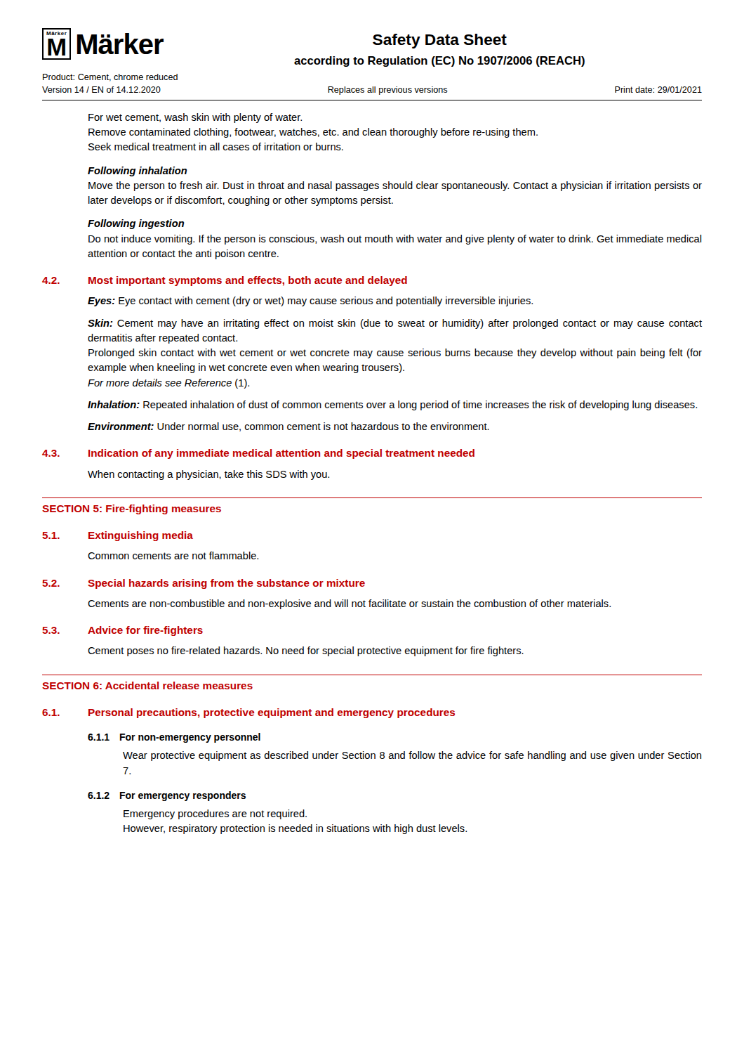Märker M
Märker
Safety Data Sheet
according to Regulation (EC) No 1907/2006 (REACH)
Product: Cement, chrome reduced
Version 14 / EN of 14.12.2020
Replaces all previous versions
Print date: 29/01/2021
For wet cement, wash skin with plenty of water.
Remove contaminated clothing, footwear, watches, etc. and clean thoroughly before re-using them.
Seek medical treatment in all cases of irritation or burns.
Following inhalation
Move the person to fresh air. Dust in throat and nasal passages should clear spontaneously. Contact a physician if irritation persists or later develops or if discomfort, coughing or other symptoms persist.
Following ingestion
Do not induce vomiting. If the person is conscious, wash out mouth with water and give plenty of water to drink. Get immediate medical attention or contact the anti poison centre.
4.2.
Most important symptoms and effects, both acute and delayed
Eyes: Eye contact with cement (dry or wet) may cause serious and potentially irreversible injuries.
Skin: Cement may have an irritating effect on moist skin (due to sweat or humidity) after prolonged contact or may cause contact dermatitis after repeated contact.
Prolonged skin contact with wet cement or wet concrete may cause serious burns because they develop without pain being felt (for example when kneeling in wet concrete even when wearing trousers).
For more details see Reference (1).
Inhalation: Repeated inhalation of dust of common cements over a long period of time increases the risk of developing lung diseases.
Environment: Under normal use, common cement is not hazardous to the environment.
4.3.
Indication of any immediate medical attention and special treatment needed
When contacting a physician, take this SDS with you.
SECTION 5: Fire-fighting measures
5.1.
Extinguishing media
Common cements are not flammable.
5.2.
Special hazards arising from the substance or mixture
Cements are non-combustible and non-explosive and will not facilitate or sustain the combustion of other materials.
5.3.
Advice for fire-fighters
Cement poses no fire-related hazards. No need for special protective equipment for fire fighters.
SECTION 6: Accidental release measures
6.1.
Personal precautions, protective equipment and emergency procedures
6.1.1
For non-emergency personnel
Wear protective equipment as described under Section 8 and follow the advice for safe handling and use given under Section 7.
6.1.2
For emergency responders
Emergency procedures are not required.
However, respiratory protection is needed in situations with high dust levels.